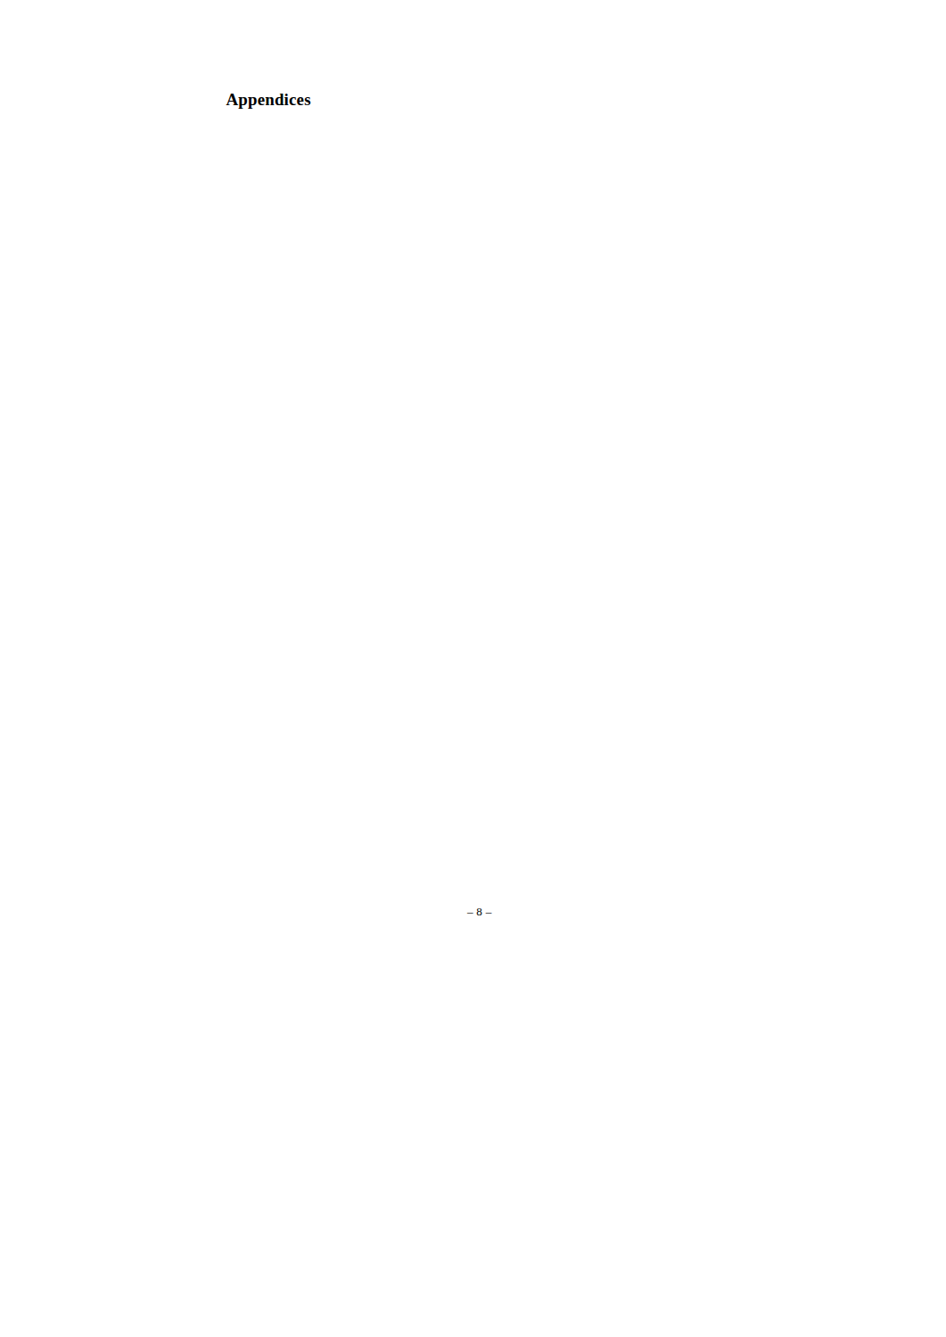Appendices
– 8 –